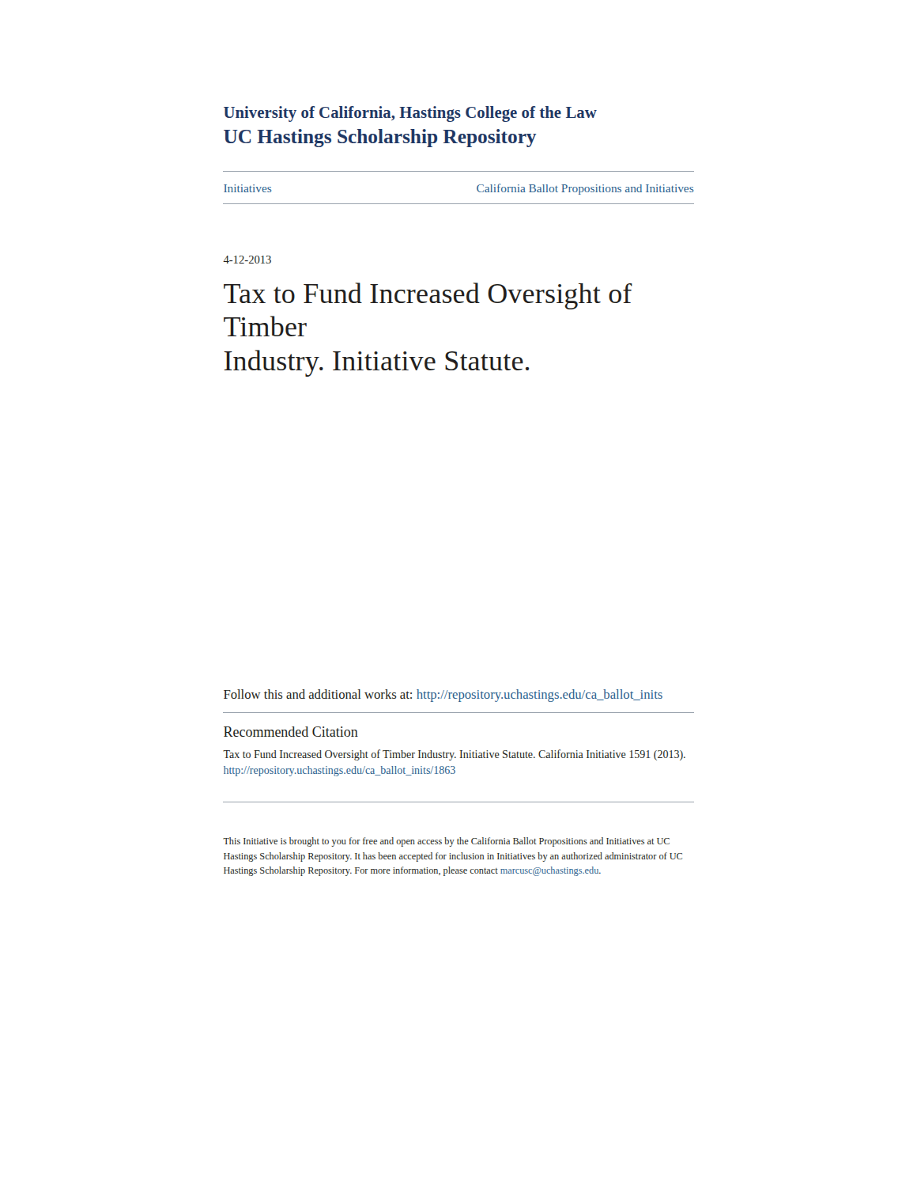University of California, Hastings College of the Law
UC Hastings Scholarship Repository
Initiatives
California Ballot Propositions and Initiatives
4-12-2013
Tax to Fund Increased Oversight of Timber
Industry. Initiative Statute.
Follow this and additional works at: http://repository.uchastings.edu/ca_ballot_inits
Recommended Citation
Tax to Fund Increased Oversight of Timber Industry. Initiative Statute. California Initiative 1591 (2013).
http://repository.uchastings.edu/ca_ballot_inits/1863
This Initiative is brought to you for free and open access by the California Ballot Propositions and Initiatives at UC Hastings Scholarship Repository. It has been accepted for inclusion in Initiatives by an authorized administrator of UC Hastings Scholarship Repository. For more information, please contact marcusc@uchastings.edu.